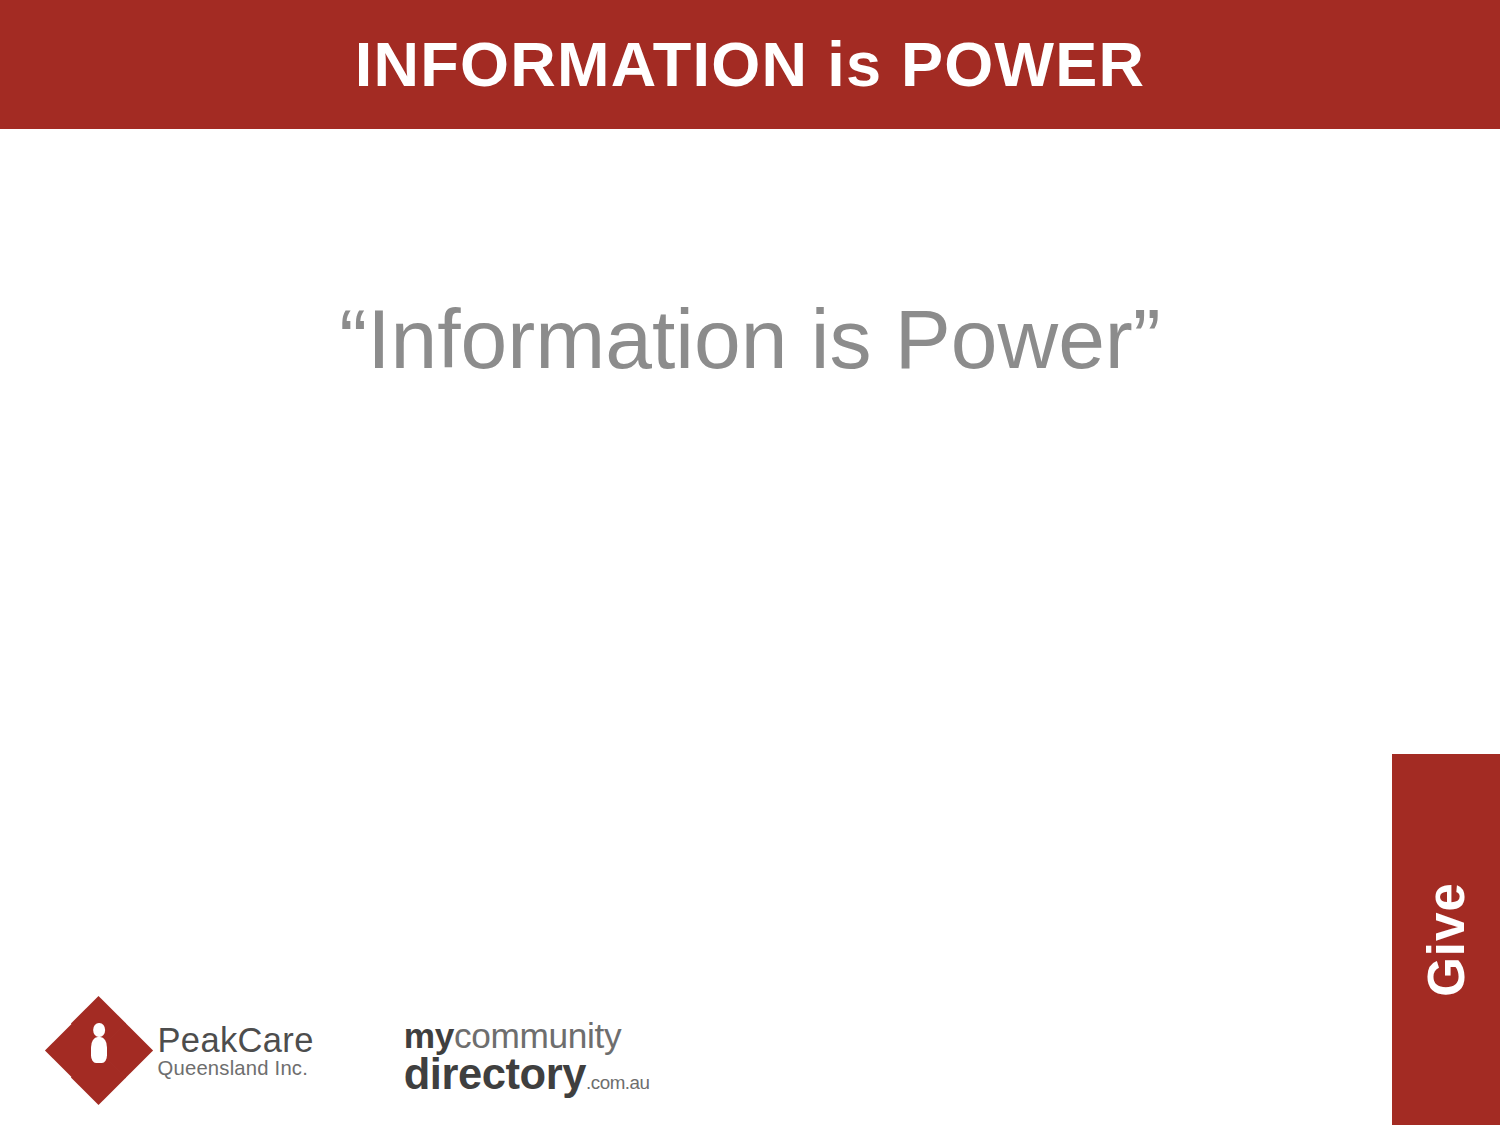INFORMATION is POWER
“Information is Power”
Give
PeakCare
Queensland Inc.
my community
directory.com.au